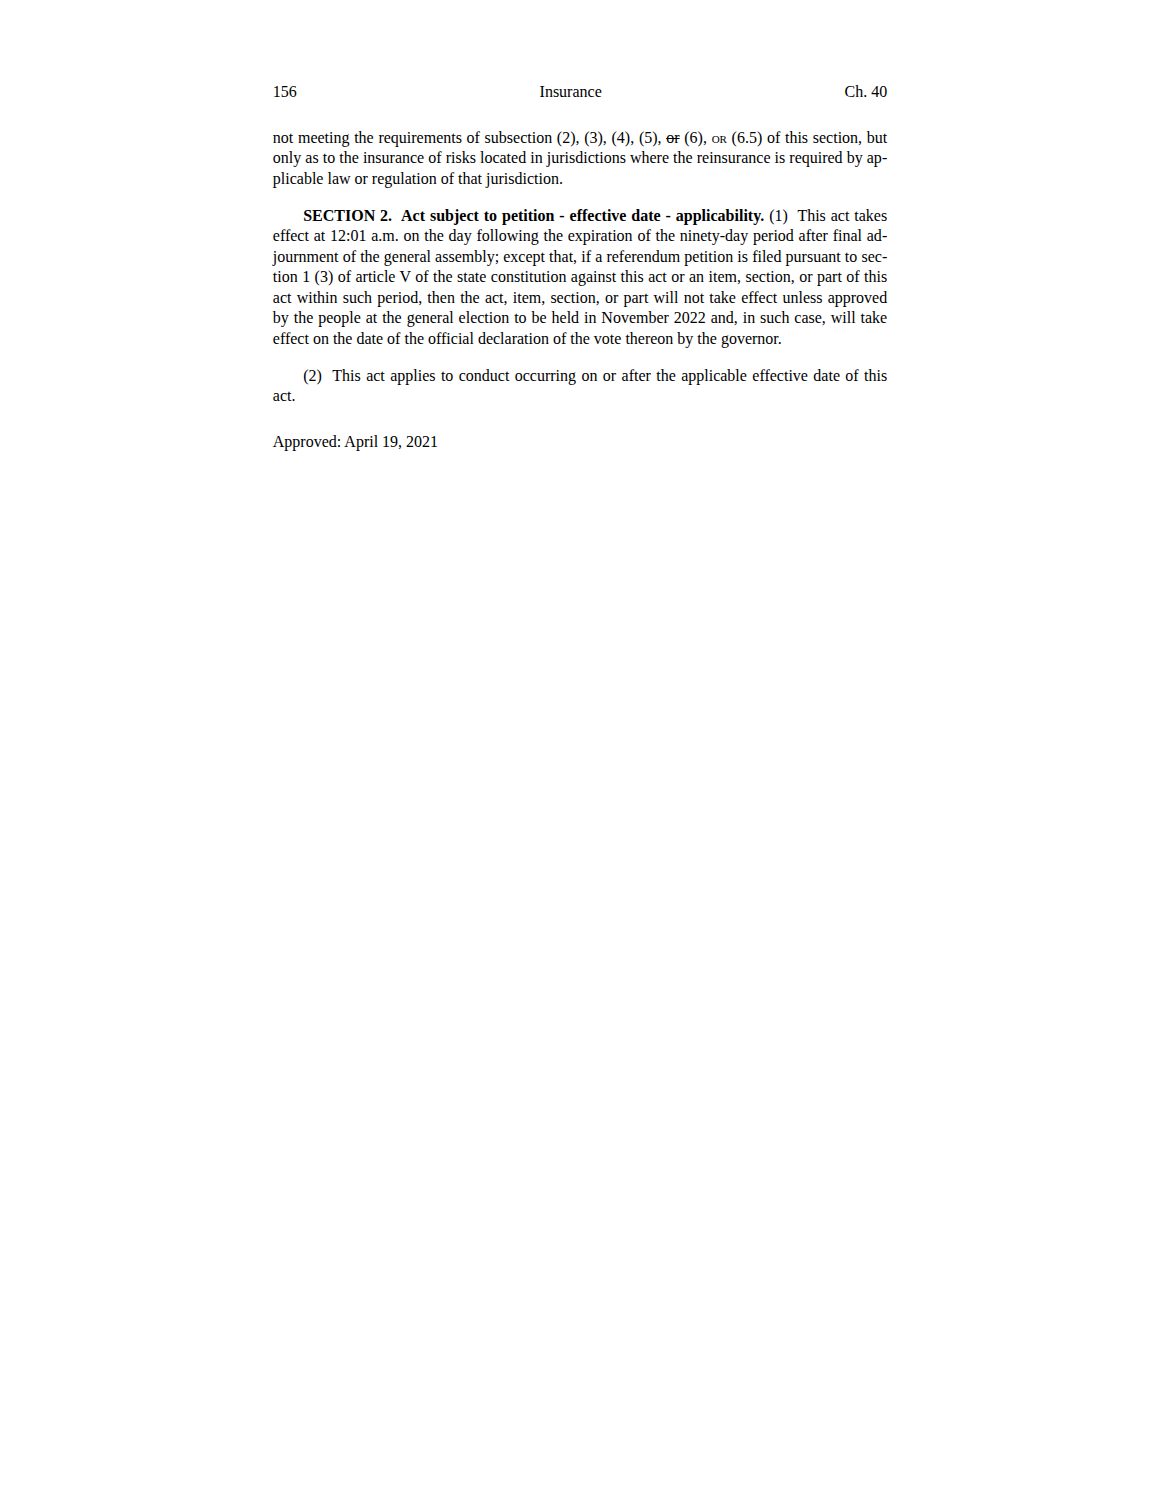156 Insurance Ch. 40
not meeting the requirements of subsection (2), (3), (4), (5), or (6), or (6.5) of this section, but only as to the insurance of risks located in jurisdictions where the reinsurance is required by applicable law or regulation of that jurisdiction.
SECTION 2. Act subject to petition - effective date - applicability. (1) This act takes effect at 12:01 a.m. on the day following the expiration of the ninety-day period after final adjournment of the general assembly; except that, if a referendum petition is filed pursuant to section 1 (3) of article V of the state constitution against this act or an item, section, or part of this act within such period, then the act, item, section, or part will not take effect unless approved by the people at the general election to be held in November 2022 and, in such case, will take effect on the date of the official declaration of the vote thereon by the governor.
(2) This act applies to conduct occurring on or after the applicable effective date of this act.
Approved: April 19, 2021